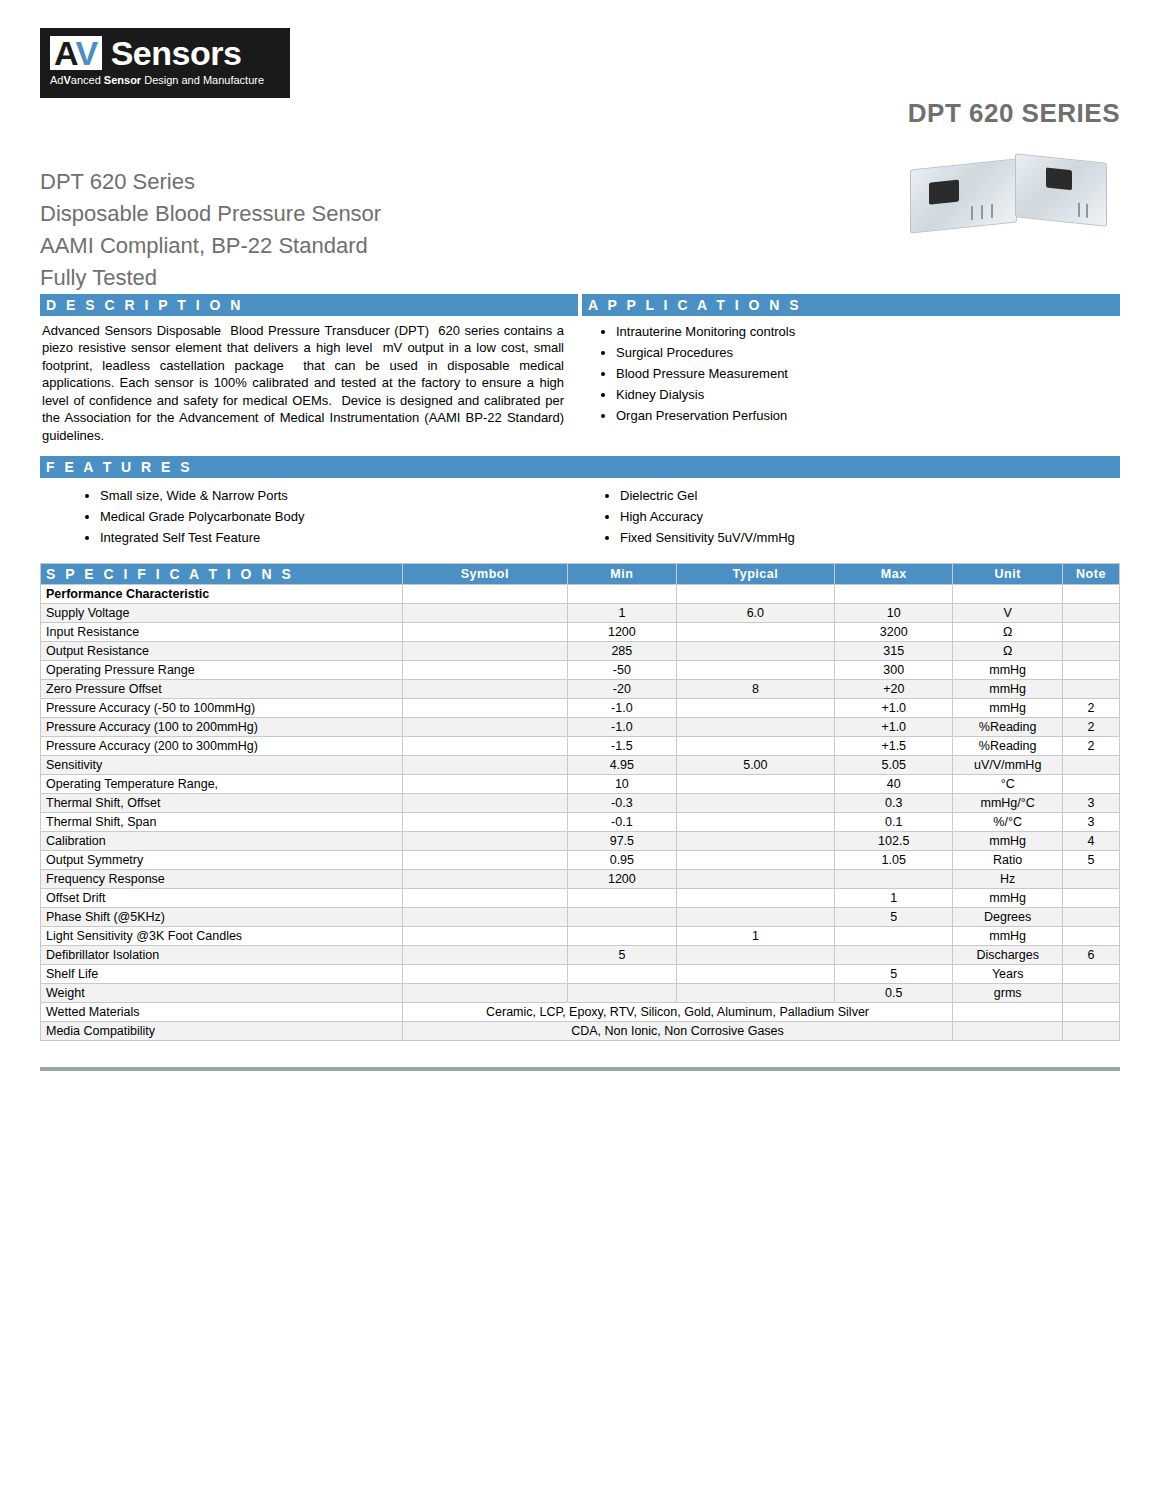AV Sensors
AdVanced Sensor Design and Manufacture
DPT 620 SERIES
DPT 620 Series
Disposable Blood Pressure Sensor
AAMI Compliant, BP-22 Standard
Fully Tested
D E S C R I P T I O N
A P P L I C A T I O N S
Advanced Sensors Disposable Blood Pressure Transducer (DPT) 620 series contains a piezo resistive sensor element that delivers a high level mV output in a low cost, small footprint, leadless castellation package that can be used in disposable medical applications. Each sensor is 100% calibrated and tested at the factory to ensure a high level of confidence and safety for medical OEMs. Device is designed and calibrated per the Association for the Advancement of Medical Instrumentation (AAMI BP-22 Standard) guidelines.
Intrauterine Monitoring controls
Surgical Procedures
Blood Pressure Measurement
Kidney Dialysis
Organ Preservation Perfusion
F E A T U R E S
Small size, Wide & Narrow Ports
Medical Grade Polycarbonate Body
Integrated Self Test Feature
Dielectric Gel
High Accuracy
Fixed Sensitivity 5uV/V/mmHg
| S P E C I F I C A T I O N S | Symbol | Min | Typical | Max | Unit | Note |
| --- | --- | --- | --- | --- | --- | --- |
| Performance Characteristic | | | | | | |
| Supply Voltage | | 1 | 6.0 | 10 | V | |
| Input Resistance | | 1200 | | 3200 | Ω | |
| Output Resistance | | 285 | | 315 | Ω | |
| Operating Pressure Range | | -50 | | 300 | mmHg | |
| Zero Pressure Offset | | -20 | 8 | +20 | mmHg | |
| Pressure Accuracy (-50 to 100mmHg) | | -1.0 | | +1.0 | mmHg | 2 |
| Pressure Accuracy (100 to 200mmHg) | | -1.0 | | +1.0 | %Reading | 2 |
| Pressure Accuracy (200 to 300mmHg) | | -1.5 | | +1.5 | %Reading | 2 |
| Sensitivity | | 4.95 | 5.00 | 5.05 | uV/V/mmHg | |
| Operating Temperature Range, | | 10 | | 40 | °C | |
| Thermal Shift, Offset | | -0.3 | | 0.3 | mmHg/°C | 3 |
| Thermal Shift, Span | | -0.1 | | 0.1 | %/°C | 3 |
| Calibration | | 97.5 | | 102.5 | mmHg | 4 |
| Output Symmetry | | 0.95 | | 1.05 | Ratio | 5 |
| Frequency Response | | 1200 | | | Hz | |
| Offset Drift | | | | 1 | mmHg | |
| Phase Shift (@5KHz) | | | | 5 | Degrees | |
| Light Sensitivity @3K Foot Candles | | | 1 | | mmHg | |
| Defibrillator Isolation | | 5 | | | Discharges | 6 |
| Shelf Life | | | | 5 | Years | |
| Weight | | | | 0.5 | grms | |
| Wetted Materials | Ceramic, LCP, Epoxy, RTV, Silicon, Gold, Aluminum, Palladium Silver | | |
| Media Compatibility | CDA, Non Ionic, Non Corrosive Gases | | |